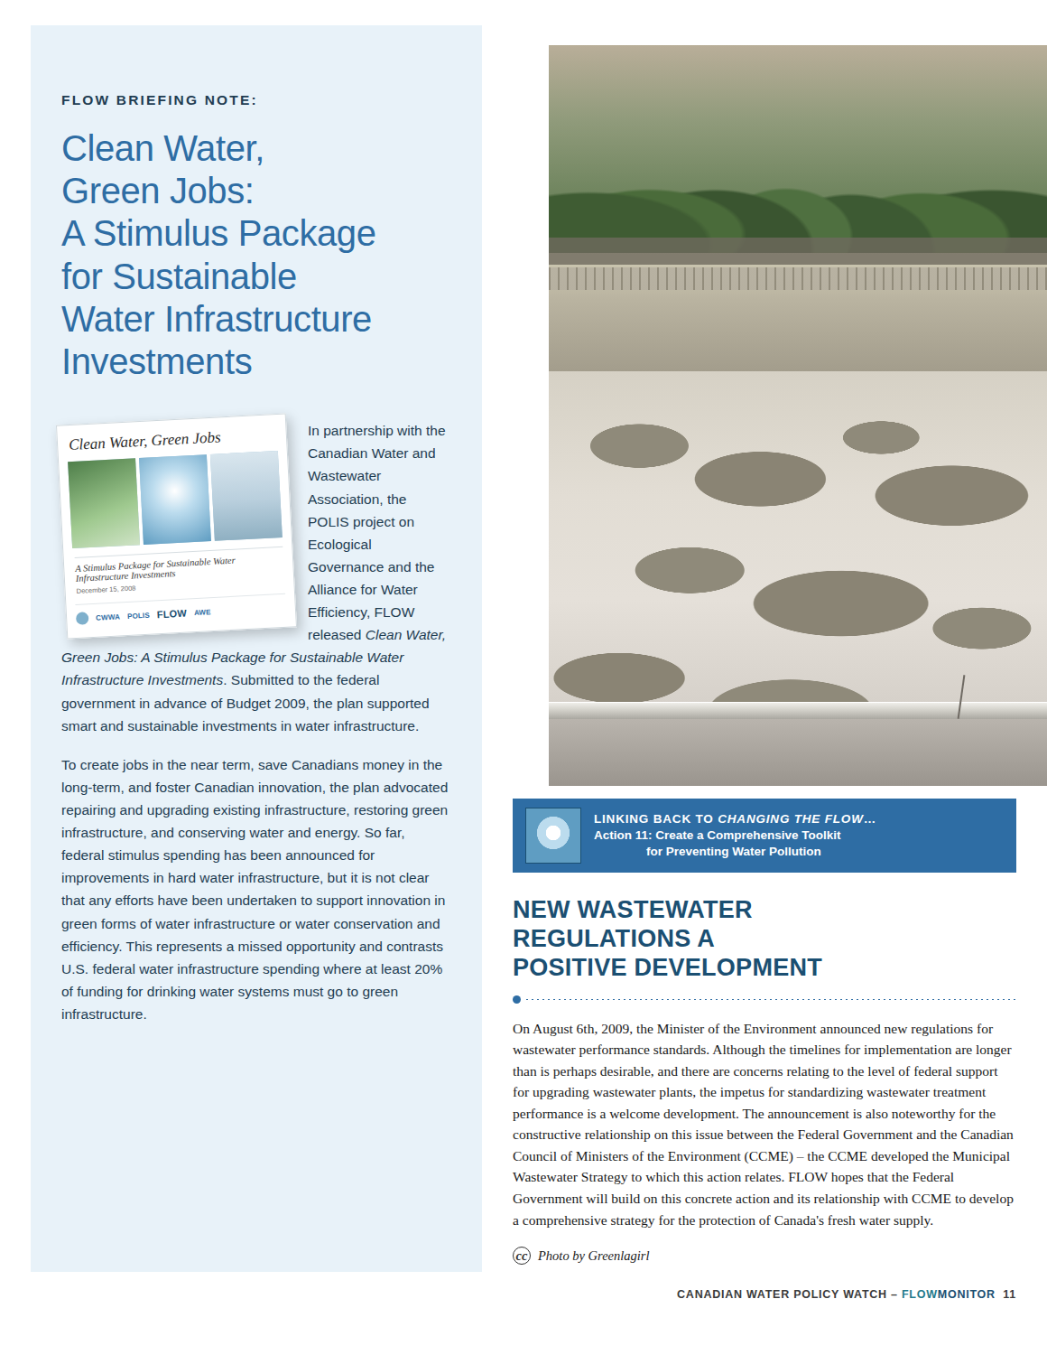FLOW Briefing Note:
Clean Water,
Green Jobs:
A Stimulus Package
for Sustainable
Water Infrastructure
Investments
Clean Water, Green Jobs
A Stimulus Package for Sustainable Water
Infrastructure Investments
December 15, 2008
CWWA POLIS FLOW AWE
In partnership with the Canadian Water and Wastewater Association, the POLIS project on Ecological Governance and the Alliance for Water Efficiency, FLOW released Clean Water, Green Jobs: A Stimulus Package for Sustainable Water Infrastructure Investments. Submitted to the federal government in advance of Budget 2009, the plan supported smart and sustainable investments in water infrastructure.
To create jobs in the near term, save Canadians money in the long-term, and foster Canadian innovation, the plan advocated repairing and upgrading existing infrastructure, restoring green infrastructure, and conserving water and energy. So far, federal stimulus spending has been announced for improvements in hard water infrastructure, but it is not clear that any efforts have been undertaken to support innovation in green forms of water infrastructure or water conservation and efficiency. This represents a missed opportunity and contrasts U.S. federal water infrastructure spending where at least 20% of funding for drinking water systems must go to green infrastructure.
Linking back to Changing the Flow…
Action 11: Create a Comprehensive Toolkit
for Preventing Water Pollution
New Wastewater
Regulations a
Positive Development
On August 6th, 2009, the Minister of the Environment announced new regulations for wastewater performance standards. Although the timelines for implementation are longer than is perhaps desirable, and there are concerns relating to the level of federal support for upgrading wastewater plants, the impetus for standardizing wastewater treatment performance is a welcome development. The announcement is also noteworthy for the constructive relationship on this issue between the Federal Government and the Canadian Council of Ministers of the Environment (CCME) – the CCME developed the Municipal Wastewater Strategy to which this action relates. FLOW hopes that the Federal Government will build on this concrete action and its relationship with CCME to develop a comprehensive strategy for the protection of Canada's fresh water supply.
cc Photo by Greenlagirl
CANADIAN WATER POLICY WATCH – FLOW MONITOR 11